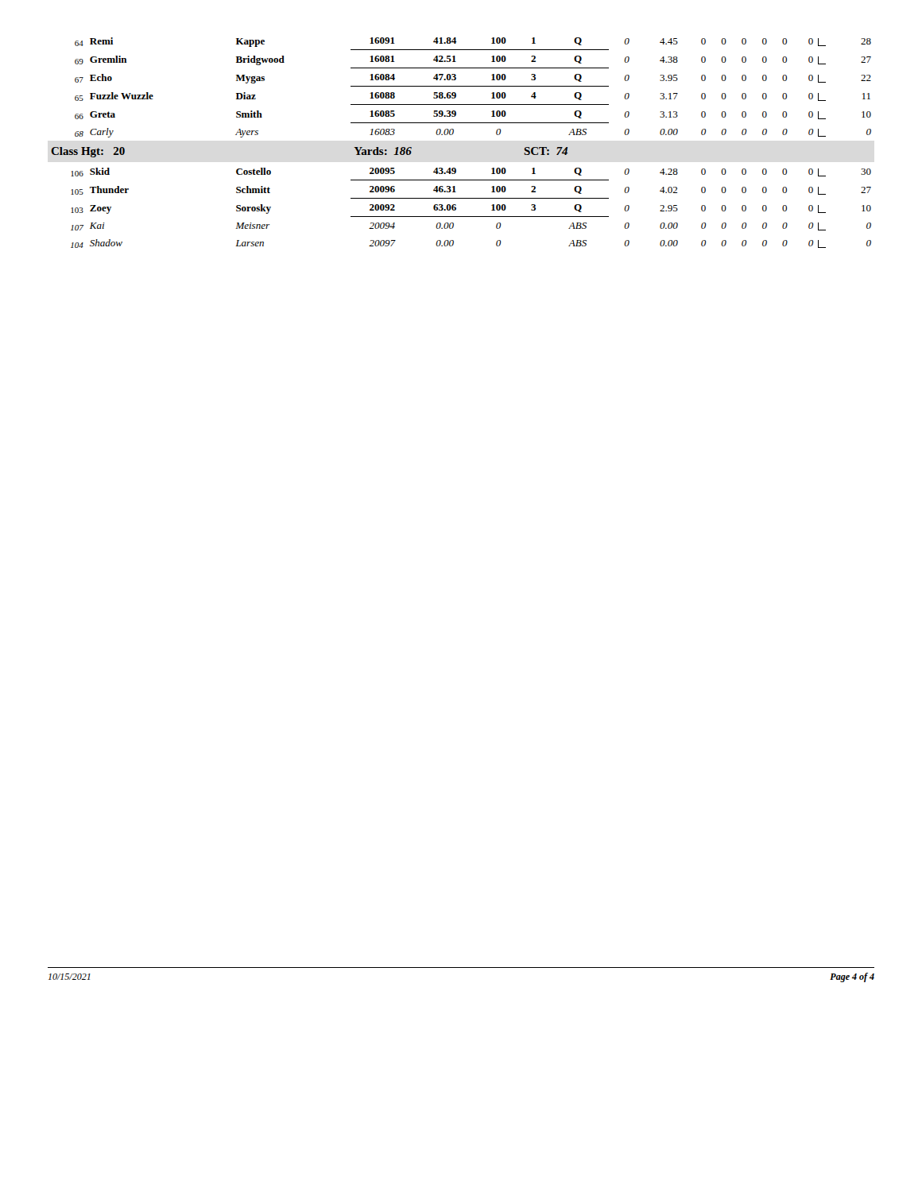| 64 | Remi | Kappe | 16091 | 41.84 | 100 | 1 | Q | 0 | 4.45 | 0 | 0 | 0 | 0 | 0 | 0 | 28 |
| 69 | Gremlin | Bridgwood | 16081 | 42.51 | 100 | 2 | Q | 0 | 4.38 | 0 | 0 | 0 | 0 | 0 | 0 | 27 |
| 67 | Echo | Mygas | 16084 | 47.03 | 100 | 3 | Q | 0 | 3.95 | 0 | 0 | 0 | 0 | 0 | 0 | 22 |
| 65 | Fuzzle Wuzzle | Diaz | 16088 | 58.69 | 100 | 4 | Q | 0 | 3.17 | 0 | 0 | 0 | 0 | 0 | 0 | 11 |
| 66 | Greta | Smith | 16085 | 59.39 | 100 | | Q | 0 | 3.13 | 0 | 0 | 0 | 0 | 0 | 0 | 10 |
| 68 | Carly | Ayers | 16083 | 0.00 | 0 | | ABS | 0 | 0.00 | 0 | 0 | 0 | 0 | 0 | 0 | 0 |
| Class Hgt: 20 | Yards: 186 | SCT: 74 | |
| 106 | Skid | Costello | 20095 | 43.49 | 100 | 1 | Q | 0 | 4.28 | 0 | 0 | 0 | 0 | 0 | 0 | 30 |
| 105 | Thunder | Schmitt | 20096 | 46.31 | 100 | 2 | Q | 0 | 4.02 | 0 | 0 | 0 | 0 | 0 | 0 | 27 |
| 103 | Zoey | Sorosky | 20092 | 63.06 | 100 | 3 | Q | 0 | 2.95 | 0 | 0 | 0 | 0 | 0 | 0 | 10 |
| 107 | Kai | Meisner | 20094 | 0.00 | 0 | | ABS | 0 | 0.00 | 0 | 0 | 0 | 0 | 0 | 0 | 0 |
| 104 | Shadow | Larsen | 20097 | 0.00 | 0 | | ABS | 0 | 0.00 | 0 | 0 | 0 | 0 | 0 | 0 | 0 |
10/15/2021 Page 4 of 4